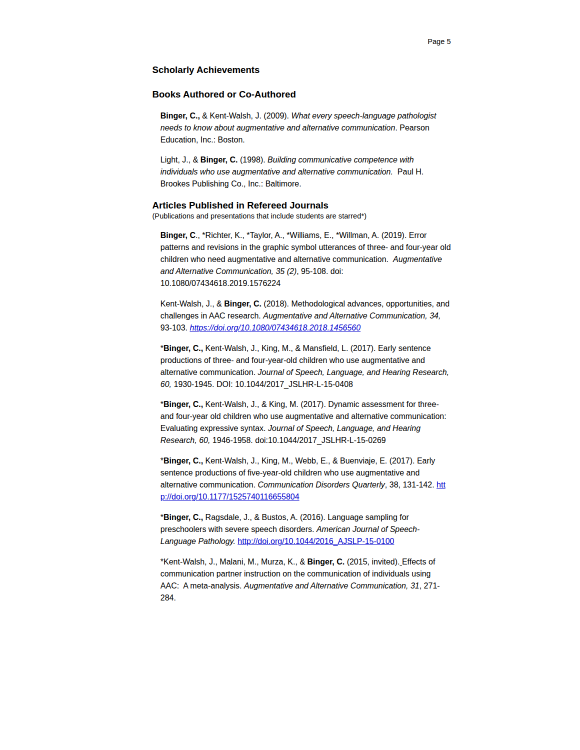Page 5
Scholarly Achievements
Books Authored or Co-Authored
Binger, C., & Kent-Walsh, J. (2009). What every speech-language pathologist needs to know about augmentative and alternative communication. Pearson Education, Inc.: Boston.
Light, J., & Binger, C. (1998). Building communicative competence with individuals who use augmentative and alternative communication. Paul H. Brookes Publishing Co., Inc.: Baltimore.
Articles Published in Refereed Journals
(Publications and presentations that include students are starred*)
Binger, C., *Richter, K., *Taylor, A., *Williams, E., *Willman, A. (2019). Error patterns and revisions in the graphic symbol utterances of three- and four-year old children who need augmentative and alternative communication. Augmentative and Alternative Communication, 35 (2), 95-108. doi: 10.1080/07434618.2019.1576224
Kent-Walsh, J., & Binger, C. (2018). Methodological advances, opportunities, and challenges in AAC research. Augmentative and Alternative Communication, 34, 93-103. https://doi.org/10.1080/07434618.2018.1456560
*Binger, C., Kent-Walsh, J., King, M., & Mansfield, L. (2017). Early sentence productions of three- and four-year-old children who use augmentative and alternative communication. Journal of Speech, Language, and Hearing Research, 60, 1930-1945. DOI: 10.1044/2017_JSLHR-L-15-0408
*Binger, C., Kent-Walsh, J., & King, M. (2017). Dynamic assessment for three- and four-year old children who use augmentative and alternative communication: Evaluating expressive syntax. Journal of Speech, Language, and Hearing Research, 60, 1946-1958. doi:10.1044/2017_JSLHR-L-15-0269
*Binger, C., Kent-Walsh, J., King, M., Webb, E., & Buenviaje, E. (2017). Early sentence productions of five-year-old children who use augmentative and alternative communication. Communication Disorders Quarterly, 38, 131-142. http://doi.org/10.1177/1525740116655804
*Binger, C., Ragsdale, J., & Bustos, A. (2016). Language sampling for preschoolers with severe speech disorders. American Journal of Speech-Language Pathology. http://doi.org/10.1044/2016_AJSLP-15-0100
*Kent-Walsh, J., Malani, M., Murza, K., & Binger, C. (2015, invited). Effects of communication partner instruction on the communication of individuals using AAC: A meta-analysis. Augmentative and Alternative Communication, 31, 271-284.